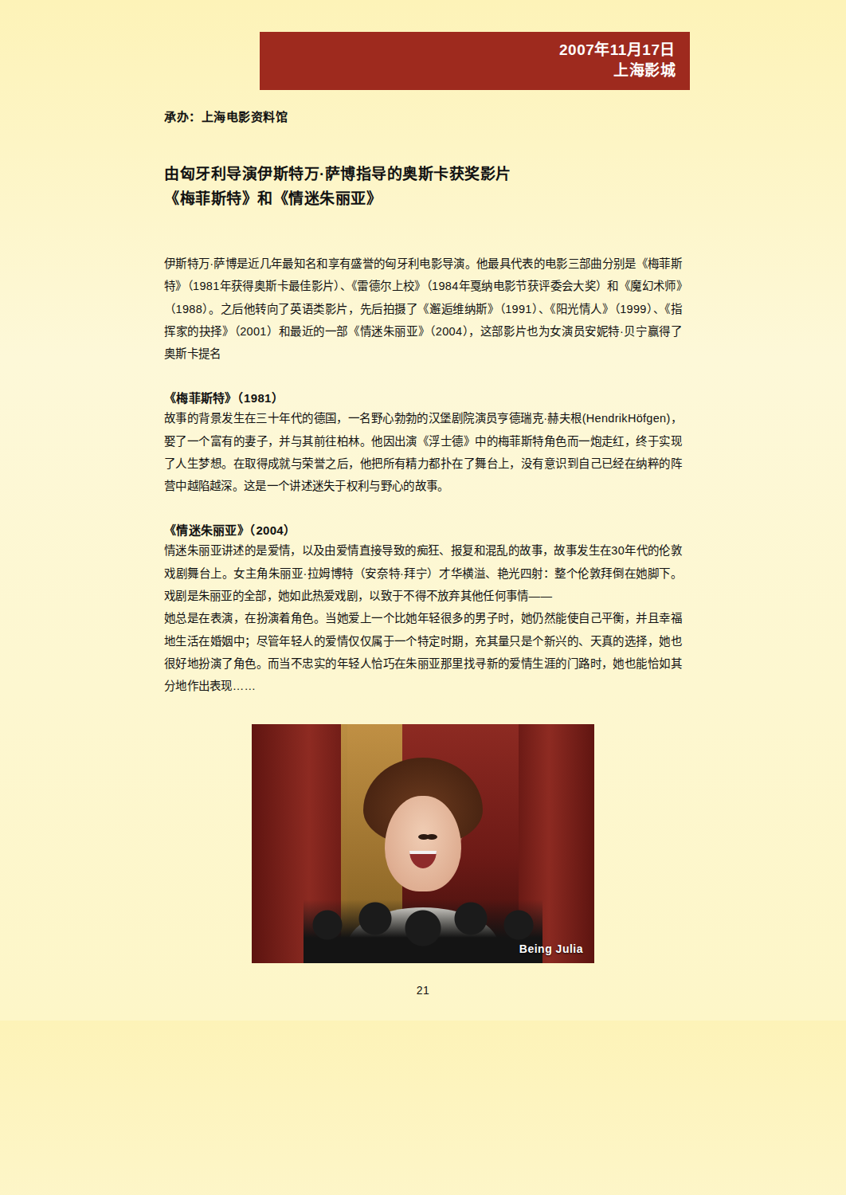2007年11月17日 上海影城
承办：上海电影资料馆
由匈牙利导演伊斯特万·萨博指导的奥斯卡获奖影片
《梅菲斯特》和《情迷朱丽亚》
伊斯特万·萨博是近几年最知名和享有盛誉的匈牙利电影导演。他最具代表的电影三部曲分别是《梅菲斯特》（1981年获得奥斯卡最佳影片）、《雷德尔上校》（1984年戛纳电影节获评委会大奖）和《魔幻术师》（1988）。之后他转向了英语类影片，先后拍摄了《邂逅维纳斯》（1991）、《阳光情人》（1999）、《指挥家的抉择》（2001）和最近的一部《情迷朱丽亚》（2004），这部影片也为女演员安妮特·贝宁赢得了奥斯卡提名
《梅菲斯特》（1981）
故事的背景发生在三十年代的德国，一名野心勃勃的汉堡剧院演员亨德瑞克·赫夫根(HendrikHöfgen)，娶了一个富有的妻子，并与其前往柏林。他因出演《浮士德》中的梅菲斯特角色而一炮走红，终于实现了人生梦想。在取得成就与荣誉之后，他把所有精力都扑在了舞台上，没有意识到自己已经在纳粹的阵营中越陷越深。这是一个讲述迷失于权利与野心的故事。
《情迷朱丽亚》（2004）
情迷朱丽亚讲述的是爱情，以及由爱情直接导致的痴狂、报复和混乱的故事，故事发生在30年代的伦敦戏剧舞台上。女主角朱丽亚·拉姆博特（安奈特·拜宁）才华横溢、艳光四射：整个伦敦拜倒在她脚下。戏剧是朱丽亚的全部，她如此热爱戏剧，以致于不得不放弃其他任何事情——
她总是在表演，在扮演着角色。当她爱上一个比她年轻很多的男子时，她仍然能使自己平衡，并且幸福地生活在婚姻中；尽管年轻人的爱情仅仅属于一个特定时期，充其量只是个新兴的、天真的选择，她也很好地扮演了角色。而当不忠实的年轻人恰巧在朱丽亚那里找寻新的爱情生涯的门路时，她也能恰如其分地作出表现……
Being Julia
21